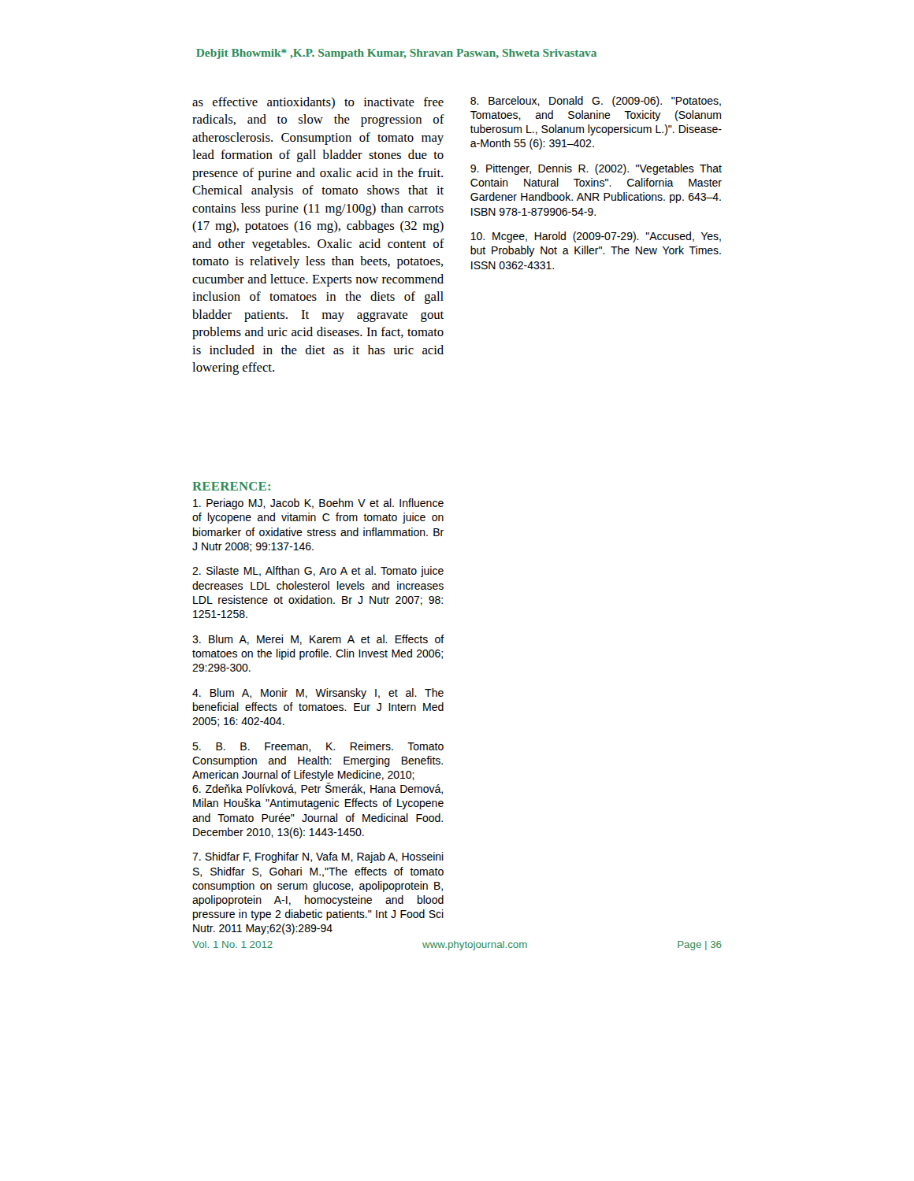Debjit Bhowmik* ,K.P. Sampath Kumar, Shravan Paswan, Shweta Srivastava
as effective antioxidants) to inactivate free radicals, and to slow the progression of atherosclerosis. Consumption of tomato may lead formation of gall bladder stones due to presence of purine and oxalic acid in the fruit. Chemical analysis of tomato shows that it contains less purine (11 mg/100g) than carrots (17 mg), potatoes (16 mg), cabbages (32 mg) and other vegetables. Oxalic acid content of tomato is relatively less than beets, potatoes, cucumber and lettuce. Experts now recommend inclusion of tomatoes in the diets of gall bladder patients. It may aggravate gout problems and uric acid diseases. In fact, tomato is included in the diet as it has uric acid lowering effect.
REERENCE:
1. Periago MJ, Jacob K, Boehm V et al. Influence of lycopene and vitamin C from tomato juice on biomarker of oxidative stress and inflammation. Br J Nutr 2008; 99:137-146.
2. Silaste ML, Alfthan G, Aro A et al. Tomato juice decreases LDL cholesterol levels and increases LDL resistence ot oxidation. Br J Nutr 2007; 98: 1251-1258.
3. Blum A, Merei M, Karem A et al. Effects of tomatoes on the lipid profile. Clin Invest Med 2006; 29:298-300.
4. Blum A, Monir M, Wirsansky I, et al. The beneficial effects of tomatoes. Eur J Intern Med 2005; 16: 402-404.
5. B. B. Freeman, K. Reimers. Tomato Consumption and Health: Emerging Benefits. American Journal of Lifestyle Medicine, 2010;
6. Zdeňka Polívková, Petr Šmerák, Hana Demová, Milan Houška "Antimutagenic Effects of Lycopene and Tomato Purée" Journal of Medicinal Food. December 2010, 13(6): 1443-1450.
7. Shidfar F, Froghifar N, Vafa M, Rajab A, Hosseini S, Shidfar S, Gohari M.,"The effects of tomato consumption on serum glucose, apolipoprotein B, apolipoprotein A-I, homocysteine and blood pressure in type 2 diabetic patients." Int J Food Sci Nutr. 2011 May;62(3):289-94
8. Barceloux, Donald G. (2009-06). "Potatoes, Tomatoes, and Solanine Toxicity (Solanum tuberosum L., Solanum lycopersicum L.)". Disease-a-Month 55 (6): 391–402.
9. Pittenger, Dennis R. (2002). "Vegetables That Contain Natural Toxins". California Master Gardener Handbook. ANR Publications. pp. 643–4. ISBN 978-1-879906-54-9.
10. Mcgee, Harold (2009-07-29). "Accused, Yes, but Probably Not a Killer". The New York Times. ISSN 0362-4331.
Vol. 1 No. 1 2012
www.phytojournal.com
Page | 36